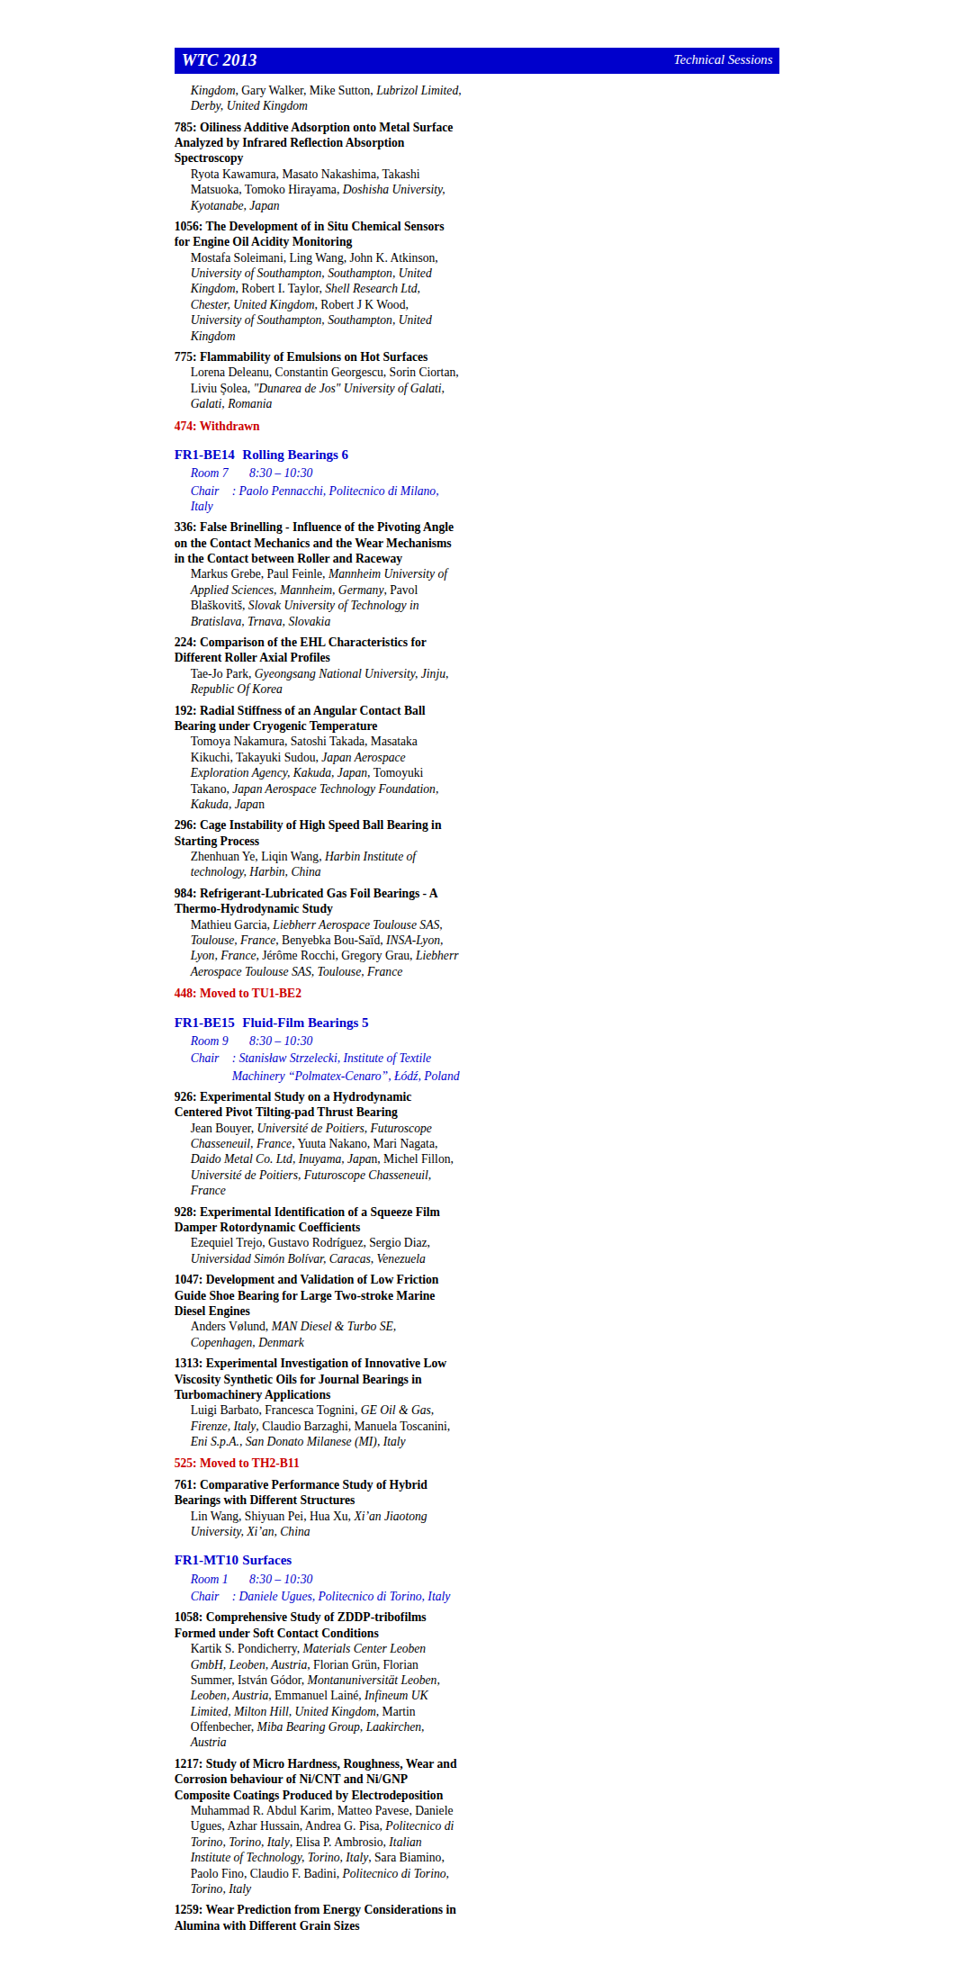WTC 2013
Technical Sessions
Kingdom, Gary Walker, Mike Sutton, Lubrizol Limited, Derby, United Kingdom
785: Oiliness Additive Adsorption onto Metal Surface Analyzed by Infrared Reflection Absorption Spectroscopy
Ryota Kawamura, Masato Nakashima, Takashi Matsuoka, Tomoko Hirayama, Doshisha University, Kyotanabe, Japan
1056: The Development of in Situ Chemical Sensors for Engine Oil Acidity Monitoring
Mostafa Soleimani, Ling Wang, John K. Atkinson, University of Southampton, Southampton, United Kingdom, Robert I. Taylor, Shell Research Ltd, Chester, United Kingdom, Robert J K Wood, University of Southampton, Southampton, United Kingdom
775: Flammability of Emulsions on Hot Surfaces
Lorena Deleanu, Constantin Georgescu, Sorin Ciortan, Liviu Şolea, "Dunarea de Jos" University of Galati, Galati, Romania
474: Withdrawn
FR1-BE14 Rolling Bearings 6
Room 7 8:30 – 10:30
Chair: Paolo Pennacchi, Politecnico di Milano, Italy
336: False Brinelling - Influence of the Pivoting Angle on the Contact Mechanics and the Wear Mechanisms in the Contact between Roller and Raceway
Markus Grebe, Paul Feinle, Mannheim University of Applied Sciences, Mannheim, Germany, Pavol Blaškovitš, Slovak University of Technology in Bratislava, Trnava, Slovakia
224: Comparison of the EHL Characteristics for Different Roller Axial Profiles
Tae-Jo Park, Gyeongsang National University, Jinju, Republic Of Korea
192: Radial Stiffness of an Angular Contact Ball Bearing under Cryogenic Temperature
Tomoya Nakamura, Satoshi Takada, Masataka Kikuchi, Takayuki Sudou, Japan Aerospace Exploration Agency, Kakuda, Japan, Tomoyuki Takano, Japan Aerospace Technology Foundation, Kakuda, Japan
296: Cage Instability of High Speed Ball Bearing in Starting Process
Zhenhuan Ye, Liqin Wang, Harbin Institute of technology, Harbin, China
984: Refrigerant-Lubricated Gas Foil Bearings - A Thermo-Hydrodynamic Study
Mathieu Garcia, Liebherr Aerospace Toulouse SAS, Toulouse, France, Benyebka Bou-Saïd, INSA-Lyon, Lyon, France, Jérôme Rocchi, Gregory Grau, Liebherr Aerospace Toulouse SAS, Toulouse, France
448: Moved to TU1-BE2
FR1-BE15 Fluid-Film Bearings 5
Room 9 8:30 – 10:30
Chair: Stanisław Strzelecki, Institute of Textile
Machinery “Polmatex-Cenaro”, Łódź, Poland
926: Experimental Study on a Hydrodynamic Centered Pivot Tilting-pad Thrust Bearing
Jean Bouyer, Université de Poitiers, Futuroscope Chasseneuil, France, Yuuta Nakano, Mari Nagata, Daido Metal Co. Ltd, Inuyama, Japan, Michel Fillon, Université de Poitiers, Futuroscope Chasseneuil, France
928: Experimental Identification of a Squeeze Film Damper Rotordynamic Coefficients
Ezequiel Trejo, Gustavo Rodríguez, Sergio Diaz, Universidad Simón Bolívar, Caracas, Venezuela
1047: Development and Validation of Low Friction Guide Shoe Bearing for Large Two-stroke Marine Diesel Engines
Anders Vølund, MAN Diesel & Turbo SE, Copenhagen, Denmark
1313: Experimental Investigation of Innovative Low Viscosity Synthetic Oils for Journal Bearings in Turbomachinery Applications
Luigi Barbato, Francesca Tognini, GE Oil & Gas, Firenze, Italy, Claudio Barzaghi, Manuela Toscanini, Eni S.p.A., San Donato Milanese (MI), Italy
525: Moved to TH2-B11
761: Comparative Performance Study of Hybrid Bearings with Different Structures
Lin Wang, Shiyuan Pei, Hua Xu, Xi’an Jiaotong University, Xi’an, China
FR1-MT10 Surfaces
Room 1 8:30 – 10:30
Chair: Daniele Ugues, Politecnico di Torino, Italy
1058: Comprehensive Study of ZDDP-tribofilms Formed under Soft Contact Conditions
Kartik S. Pondicherry, Materials Center Leoben GmbH, Leoben, Austria, Florian Grün, Florian Summer, István Gódor, Montanuniversität Leoben, Leoben, Austria, Emmanuel Lainé, Infineum UK Limited, Milton Hill, United Kingdom, Martin Offenbecher, Miba Bearing Group, Laakirchen, Austria
1217: Study of Micro Hardness, Roughness, Wear and Corrosion behaviour of Ni/CNT and Ni/GNP Composite Coatings Produced by Electrodeposition
Muhammad R. Abdul Karim, Matteo Pavese, Daniele Ugues, Azhar Hussain, Andrea G. Pisa, Politecnico di Torino, Torino, Italy, Elisa P. Ambrosio, Italian Institute of Technology, Torino, Italy, Sara Biamino, Paolo Fino, Claudio F. Badini, Politecnico di Torino, Torino, Italy
1259: Wear Prediction from Energy Considerations in Alumina with Different Grain Sizes